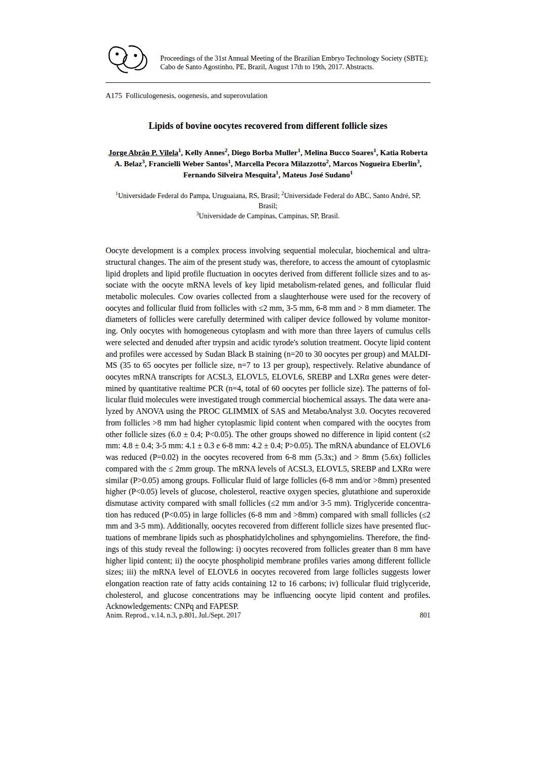Proceedings of the 31st Annual Meeting of the Brazilian Embryo Technology Society (SBTE); Cabo de Santo Agostinho, PE, Brazil, August 17th to 19th, 2017. Abstracts.
A175 Folliculogenesis, oogenesis, and superovulation
Lipids of bovine oocytes recovered from different follicle sizes
Jorge Abrão P. Vilela1, Kelly Annes2, Diego Borba Muller1, Melina Bucco Soares1, Katia Roberta A. Belaz3, Francielli Weber Santos1, Marcella Pecora Milazzotto2, Marcos Nogueira Eberlin3, Fernando Silveira Mesquita1, Mateus José Sudano1
1Universidade Federal do Pampa, Uruguaiana, RS, Brasil; 2Universidade Federal do ABC, Santo André, SP, Brasil;
3Universidade de Campinas, Campinas, SP, Brasil.
Oocyte development is a complex process involving sequential molecular, biochemical and ultrastructural changes. The aim of the present study was, therefore, to access the amount of cytoplasmic lipid droplets and lipid profile fluctuation in oocytes derived from different follicle sizes and to associate with the oocyte mRNA levels of key lipid metabolism-related genes, and follicular fluid metabolic molecules. Cow ovaries collected from a slaughterhouse were used for the recovery of oocytes and follicular fluid from follicles with ≤2 mm, 3-5 mm, 6-8 mm and > 8 mm diameter. The diameters of follicles were carefully determined with caliper device followed by volume monitoring. Only oocytes with homogeneous cytoplasm and with more than three layers of cumulus cells were selected and denuded after trypsin and acidic tyrode's solution treatment. Oocyte lipid content and profiles were accessed by Sudan Black B staining (n=20 to 30 oocytes per group) and MALDI-MS (35 to 65 oocytes per follicle size, n=7 to 13 per group), respectively. Relative abundance of oocytes mRNA transcripts for ACSL3, ELOVL5, ELOVL6, SREBP and LXRα genes were determined by quantitative realtime PCR (n=4, total of 60 oocytes per follicle size). The patterns of follicular fluid molecules were investigated trough commercial biochemical assays. The data were analyzed by ANOVA using the PROC GLIMMIX of SAS and MetaboAnalyst 3.0. Oocytes recovered from follicles >8 mm had higher cytoplasmic lipid content when compared with the oocytes from other follicle sizes (6.0 ± 0.4; P<0.05). The other groups showed no difference in lipid content (≤2 mm: 4.8 ± 0.4; 3-5 mm: 4.1 ± 0.3 e 6-8 mm: 4.2 ± 0.4; P>0.05). The mRNA abundance of ELOVL6 was reduced (P=0.02) in the oocytes recovered from 6-8 mm (5.3x;) and > 8mm (5.6x) follicles compared with the ≤ 2mm group. The mRNA levels of ACSL3, ELOVL5, SREBP and LXRα were similar (P>0.05) among groups. Follicular fluid of large follicles (6-8 mm and/or >8mm) presented higher (P<0.05) levels of glucose, cholesterol, reactive oxygen species, glutathione and superoxide dismutase activity compared with small follicles (≤2 mm and/or 3-5 mm). Triglyceride concentration has reduced (P<0.05) in large follicles (6-8 mm and >8mm) compared with small follicles (≤2 mm and 3-5 mm). Additionally, oocytes recovered from different follicle sizes have presented fluctuations of membrane lipids such as phosphatidylcholines and sphyngomielins. Therefore, the findings of this study reveal the following: i) oocytes recovered from follicles greater than 8 mm have higher lipid content; ii) the oocyte phospholipid membrane profiles varies among different follicle sizes; iii) the mRNA level of ELOVL6 in oocytes recovered from large follicles suggests lower elongation reaction rate of fatty acids containing 12 to 16 carbons; iv) follicular fluid triglyceride, cholesterol, and glucose concentrations may be influencing oocyte lipid content and profiles. Acknowledgements: CNPq and FAPESP.
Anim. Reprod., v.14, n.3, p.801, Jul./Sept. 2017 801